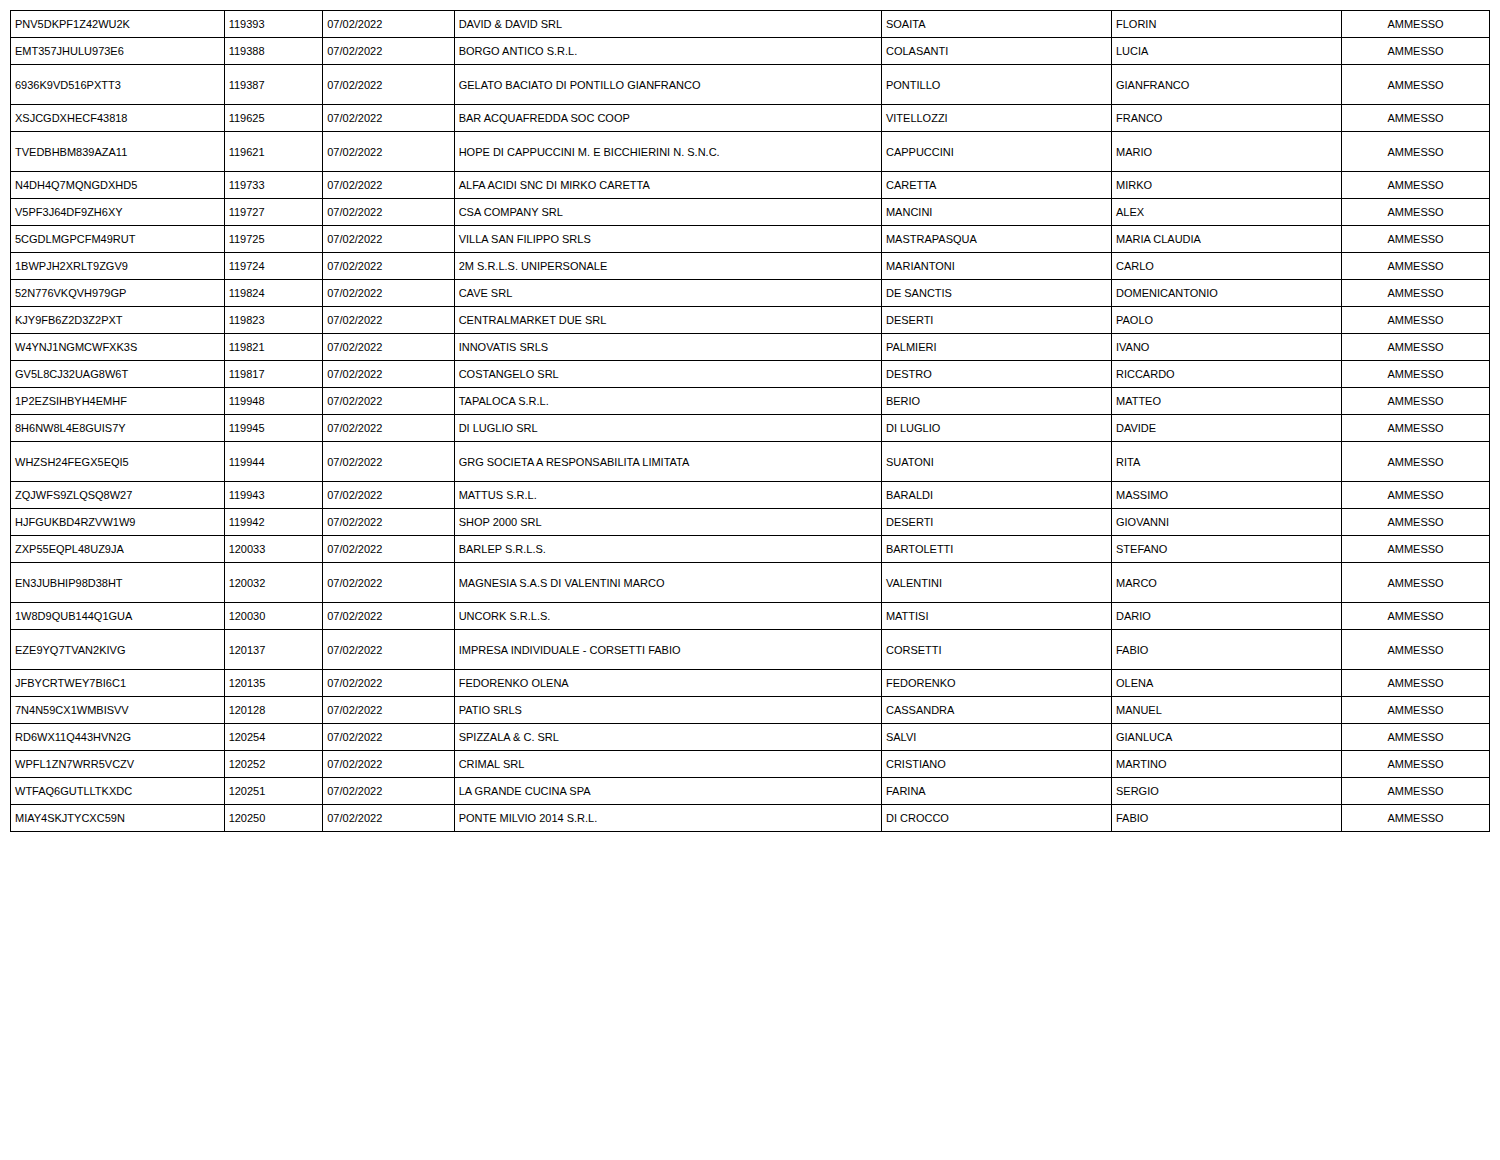| PNV5DKPF1Z42WU2K | 119393 | 07/02/2022 | DAVID & DAVID SRL | SOAITA | FLORIN | AMMESSO |
| EMT357JHULU973E6 | 119388 | 07/02/2022 | BORGO ANTICO S.R.L. | COLASANTI | LUCIA | AMMESSO |
| 6936K9VD516PXTT3 | 119387 | 07/02/2022 | GELATO BACIATO DI PONTILLO GIANFRANCO | PONTILLO | GIANFRANCO | AMMESSO |
| XSJCGDXHECF43818 | 119625 | 07/02/2022 | BAR ACQUAFREDDA SOC COOP | VITELLOZZI | FRANCO | AMMESSO |
| TVEDBHBM839AZA11 | 119621 | 07/02/2022 | HOPE DI CAPPUCCINI M. E BICCHIERINI N. S.N.C. | CAPPUCCINI | MARIO | AMMESSO |
| N4DH4Q7MQNGDXHD5 | 119733 | 07/02/2022 | ALFA ACIDI SNC DI MIRKO CARETTA | CARETTA | MIRKO | AMMESSO |
| V5PF3J64DF9ZH6XY | 119727 | 07/02/2022 | CSA COMPANY SRL | MANCINI | ALEX | AMMESSO |
| 5CGDLMGPCFM49RUT | 119725 | 07/02/2022 | VILLA SAN FILIPPO SRLS | MASTRAPASQUA | MARIA CLAUDIA | AMMESSO |
| 1BWPJH2XRLT9ZGV9 | 119724 | 07/02/2022 | 2M S.R.L.S. UNIPERSONALE | MARIANTONI | CARLO | AMMESSO |
| 52N776VKQVH979GP | 119824 | 07/02/2022 | CAVE SRL | DE SANCTIS | DOMENICANTONIO | AMMESSO |
| KJY9FB6Z2D3Z2PXT | 119823 | 07/02/2022 | CENTRALMARKET DUE SRL | DESERTI | PAOLO | AMMESSO |
| W4YNJ1NGMCWFXK3S | 119821 | 07/02/2022 | INNOVATIS SRLS | PALMIERI | IVANO | AMMESSO |
| GV5L8CJ32UAG8W6T | 119817 | 07/02/2022 | COSTANGELO SRL | DESTRO | RICCARDO | AMMESSO |
| 1P2EZSIHBYH4EMHF | 119948 | 07/02/2022 | TAPALOCA S.R.L. | BERIO | MATTEO | AMMESSO |
| 8H6NW8L4E8GUIS7Y | 119945 | 07/02/2022 | DI LUGLIO SRL | DI LUGLIO | DAVIDE | AMMESSO |
| WHZSH24FEGX5EQI5 | 119944 | 07/02/2022 | GRG SOCIETA A RESPONSABILITA LIMITATA | SUATONI | RITA | AMMESSO |
| ZQJWFS9ZLQSQ8W27 | 119943 | 07/02/2022 | MATTUS S.R.L. | BARALDI | MASSIMO | AMMESSO |
| HJFGUKBD4RZVW1W9 | 119942 | 07/02/2022 | SHOP 2000 SRL | DESERTI | GIOVANNI | AMMESSO |
| ZXP55EQPL48UZ9JA | 120033 | 07/02/2022 | BARLEP S.R.L.S. | BARTOLETTI | STEFANO | AMMESSO |
| EN3JUBHIP98D38HT | 120032 | 07/02/2022 | MAGNESIA S.A.S DI VALENTINI MARCO | VALENTINI | MARCO | AMMESSO |
| 1W8D9QUB144Q1GUA | 120030 | 07/02/2022 | UNCORK S.R.L.S. | MATTISI | DARIO | AMMESSO |
| EZE9YQ7TVAN2KIVG | 120137 | 07/02/2022 | IMPRESA INDIVIDUALE - CORSETTI FABIO | CORSETTI | FABIO | AMMESSO |
| JFBYCRTWEY7BI6C1 | 120135 | 07/02/2022 | FEDORENKO OLENA | FEDORENKO | OLENA | AMMESSO |
| 7N4N59CX1WMBISVV | 120128 | 07/02/2022 | PATIO SRLS | CASSANDRA | MANUEL | AMMESSO |
| RD6WX11Q443HVN2G | 120254 | 07/02/2022 | SPIZZALA & C. SRL | SALVI | GIANLUCA | AMMESSO |
| WPFL1ZN7WRR5VCZV | 120252 | 07/02/2022 | CRIMAL SRL | CRISTIANO | MARTINO | AMMESSO |
| WTFAQ6GUTLLTKXDC | 120251 | 07/02/2022 | LA GRANDE CUCINA SPA | FARINA | SERGIO | AMMESSO |
| MIAY4SKJTYCXC59N | 120250 | 07/02/2022 | PONTE MILVIO 2014 S.R.L. | DI CROCCO | FABIO | AMMESSO |